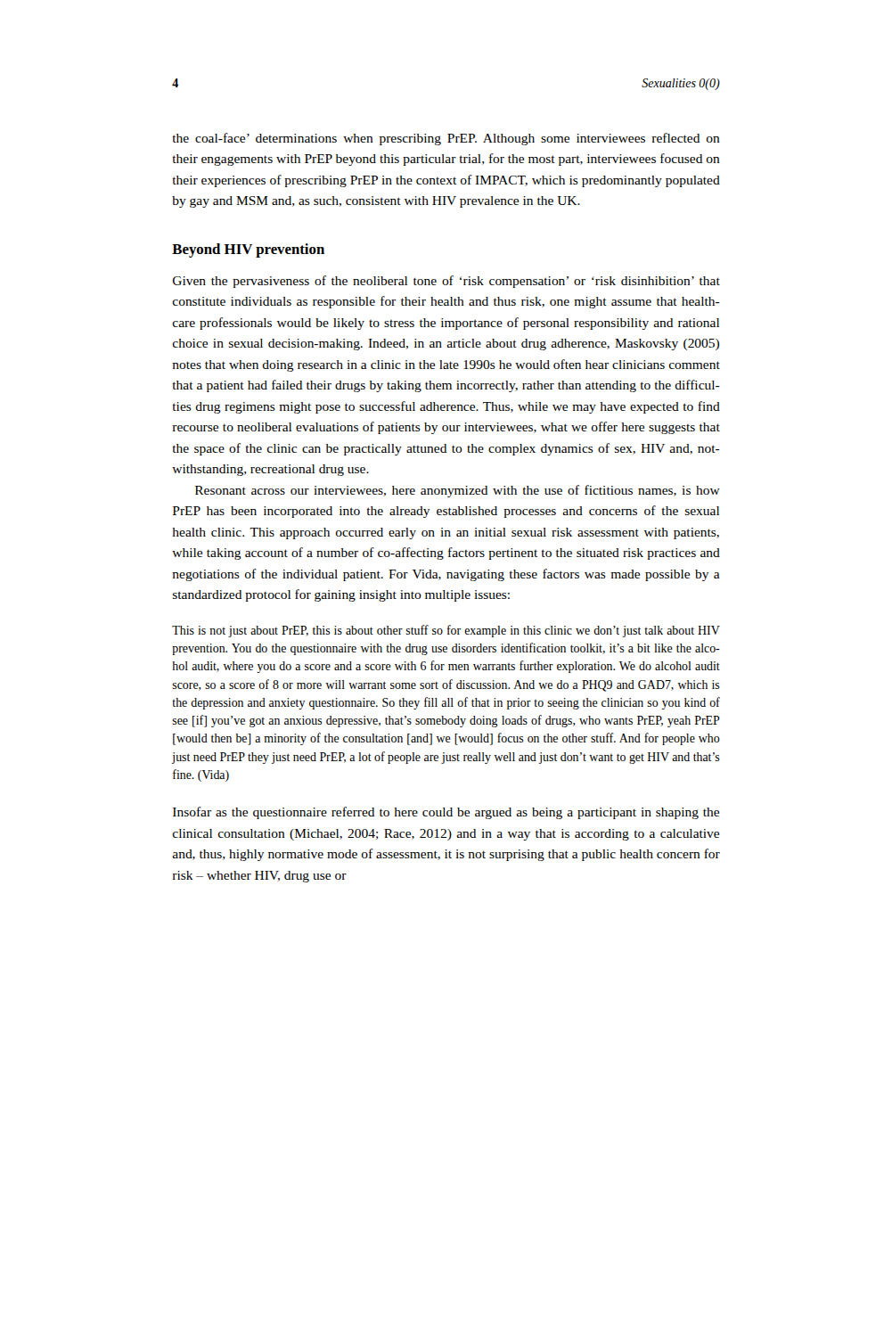4 Sexualities 0(0)
the coal-face’ determinations when prescribing PrEP. Although some interviewees reflected on their engagements with PrEP beyond this particular trial, for the most part, interviewees focused on their experiences of prescribing PrEP in the context of IMPACT, which is predominantly populated by gay and MSM and, as such, consistent with HIV prevalence in the UK.
Beyond HIV prevention
Given the pervasiveness of the neoliberal tone of ‘risk compensation’ or ‘risk disinhibition’ that constitute individuals as responsible for their health and thus risk, one might assume that healthcare professionals would be likely to stress the importance of personal responsibility and rational choice in sexual decision-making. Indeed, in an article about drug adherence, Maskovsky (2005) notes that when doing research in a clinic in the late 1990s he would often hear clinicians comment that a patient had failed their drugs by taking them incorrectly, rather than attending to the difficulties drug regimens might pose to successful adherence. Thus, while we may have expected to find recourse to neoliberal evaluations of patients by our interviewees, what we offer here suggests that the space of the clinic can be practically attuned to the complex dynamics of sex, HIV and, notwithstanding, recreational drug use.
Resonant across our interviewees, here anonymized with the use of fictitious names, is how PrEP has been incorporated into the already established processes and concerns of the sexual health clinic. This approach occurred early on in an initial sexual risk assessment with patients, while taking account of a number of co-affecting factors pertinent to the situated risk practices and negotiations of the individual patient. For Vida, navigating these factors was made possible by a standardized protocol for gaining insight into multiple issues:
This is not just about PrEP, this is about other stuff so for example in this clinic we don’t just talk about HIV prevention. You do the questionnaire with the drug use disorders identification toolkit, it’s a bit like the alcohol audit, where you do a score and a score with 6 for men warrants further exploration. We do alcohol audit score, so a score of 8 or more will warrant some sort of discussion. And we do a PHQ9 and GAD7, which is the depression and anxiety questionnaire. So they fill all of that in prior to seeing the clinician so you kind of see [if] you’ve got an anxious depressive, that’s somebody doing loads of drugs, who wants PrEP, yeah PrEP [would then be] a minority of the consultation [and] we [would] focus on the other stuff. And for people who just need PrEP they just need PrEP, a lot of people are just really well and just don’t want to get HIV and that’s fine. (Vida)
Insofar as the questionnaire referred to here could be argued as being a participant in shaping the clinical consultation (Michael, 2004; Race, 2012) and in a way that is according to a calculative and, thus, highly normative mode of assessment, it is not surprising that a public health concern for risk – whether HIV, drug use or